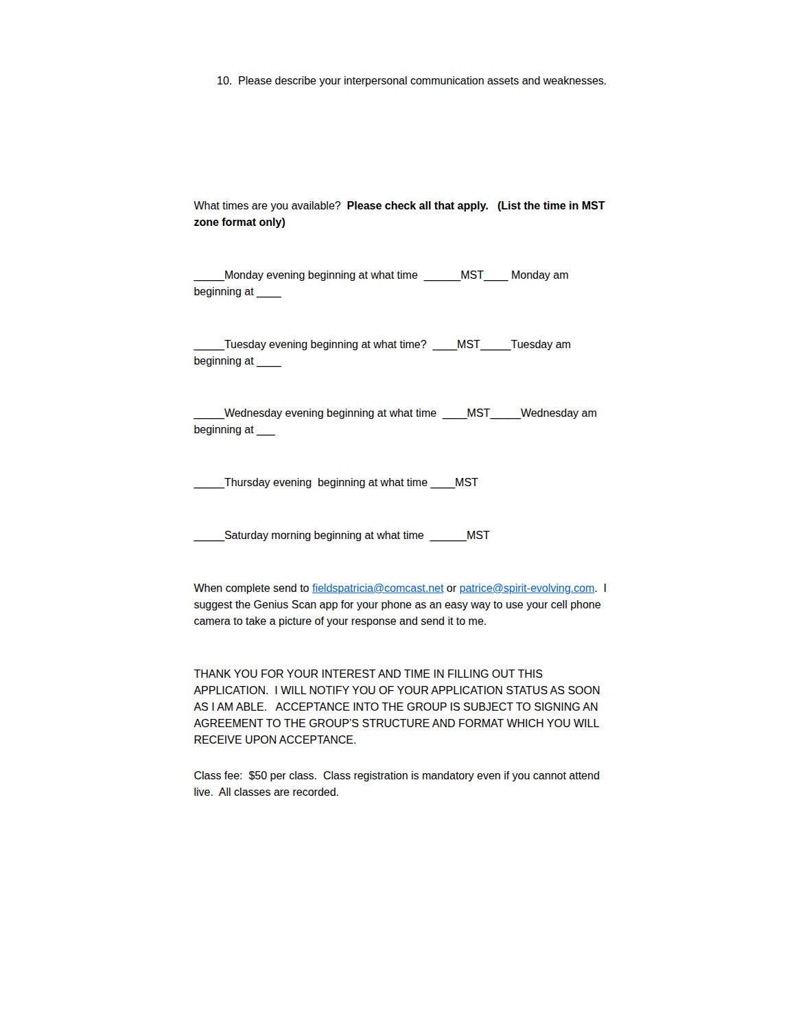10. Please describe your interpersonal communication assets and weaknesses.
What times are you available? Please check all that apply. (List the time in MST zone format only)
_____Monday evening beginning at what time ______MST____ Monday am beginning at ____
_____Tuesday evening beginning at what time? ____MST_____Tuesday am beginning at ____
_____Wednesday evening beginning at what time ____MST_____Wednesday am beginning at ___
_____Thursday evening beginning at what time ____MST
_____Saturday morning beginning at what time ______MST
When complete send to fieldspatricia@comcast.net or patrice@spirit-evolving.com. I suggest the Genius Scan app for your phone as an easy way to use your cell phone camera to take a picture of your response and send it to me.
THANK YOU FOR YOUR INTEREST AND TIME IN FILLING OUT THIS APPLICATION. I WILL NOTIFY YOU OF YOUR APPLICATION STATUS AS SOON AS I AM ABLE. ACCEPTANCE INTO THE GROUP IS SUBJECT TO SIGNING AN AGREEMENT TO THE GROUP’S STRUCTURE AND FORMAT WHICH YOU WILL RECEIVE UPON ACCEPTANCE.
Class fee: $50 per class. Class registration is mandatory even if you cannot attend live. All classes are recorded.